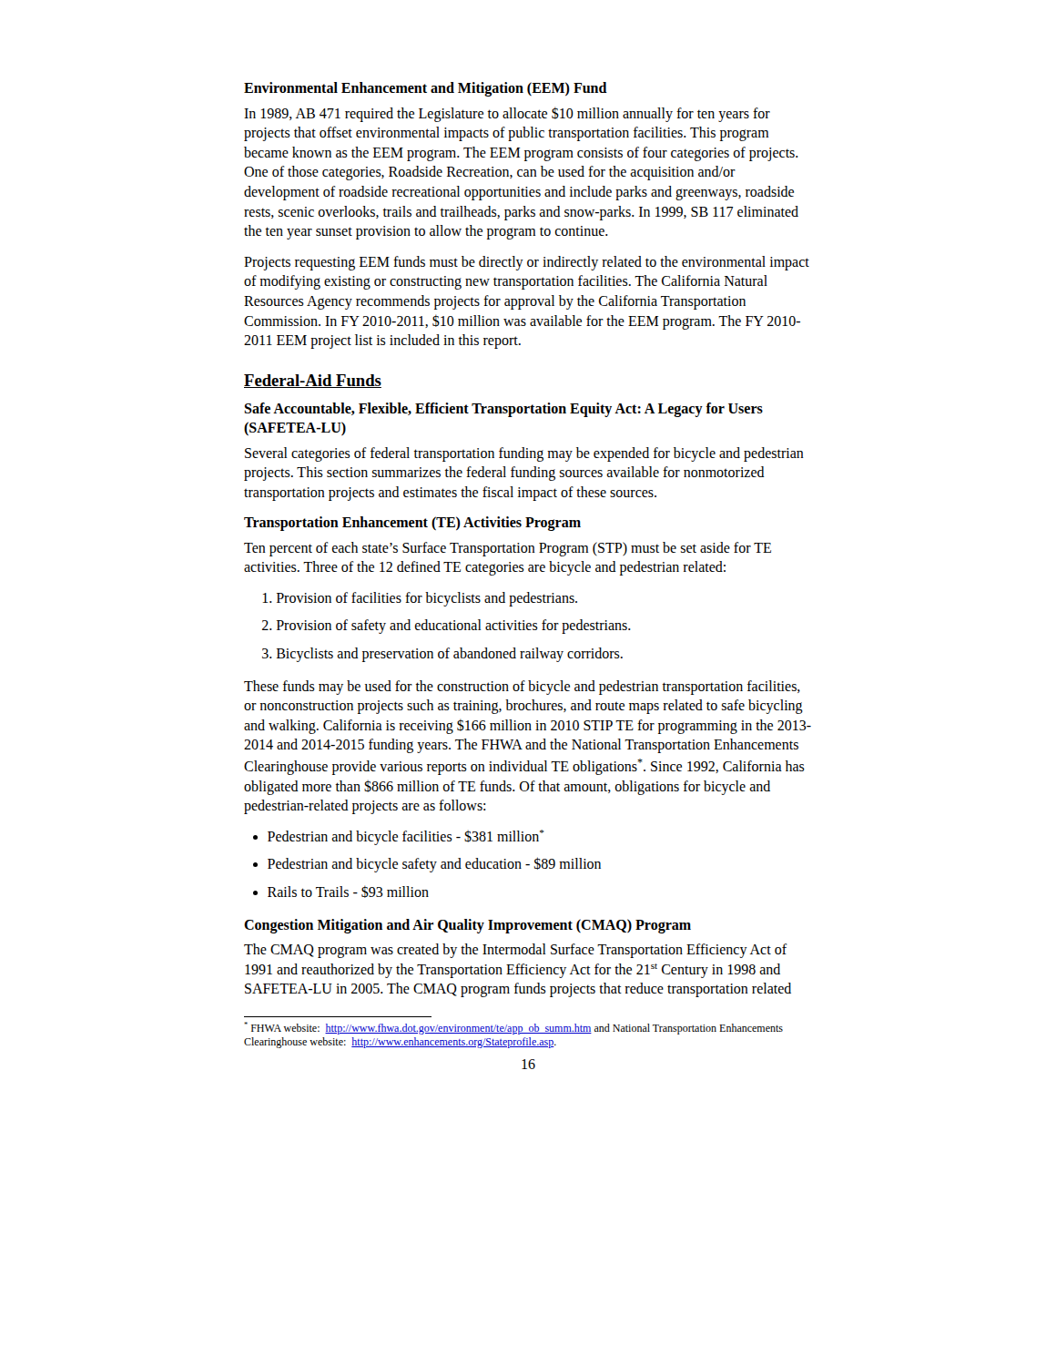Environmental Enhancement and Mitigation (EEM) Fund
In 1989, AB 471 required the Legislature to allocate $10 million annually for ten years for projects that offset environmental impacts of public transportation facilities. This program became known as the EEM program. The EEM program consists of four categories of projects. One of those categories, Roadside Recreation, can be used for the acquisition and/or development of roadside recreational opportunities and include parks and greenways, roadside rests, scenic overlooks, trails and trailheads, parks and snow-parks. In 1999, SB 117 eliminated the ten year sunset provision to allow the program to continue.
Projects requesting EEM funds must be directly or indirectly related to the environmental impact of modifying existing or constructing new transportation facilities. The California Natural Resources Agency recommends projects for approval by the California Transportation Commission. In FY 2010-2011, $10 million was available for the EEM program. The FY 2010-2011 EEM project list is included in this report.
Federal-Aid Funds
Safe Accountable, Flexible, Efficient Transportation Equity Act: A Legacy for Users (SAFETEA-LU)
Several categories of federal transportation funding may be expended for bicycle and pedestrian projects. This section summarizes the federal funding sources available for nonmotorized transportation projects and estimates the fiscal impact of these sources.
Transportation Enhancement (TE) Activities Program
Ten percent of each state’s Surface Transportation Program (STP) must be set aside for TE activities. Three of the 12 defined TE categories are bicycle and pedestrian related:
Provision of facilities for bicyclists and pedestrians.
Provision of safety and educational activities for pedestrians.
Bicyclists and preservation of abandoned railway corridors.
These funds may be used for the construction of bicycle and pedestrian transportation facilities, or nonconstruction projects such as training, brochures, and route maps related to safe bicycling and walking. California is receiving $166 million in 2010 STIP TE for programming in the 2013-2014 and 2014-2015 funding years. The FHWA and the National Transportation Enhancements Clearinghouse provide various reports on individual TE obligations*. Since 1992, California has obligated more than $866 million of TE funds. Of that amount, obligations for bicycle and pedestrian-related projects are as follows:
Pedestrian and bicycle facilities - $381 million*
Pedestrian and bicycle safety and education - $89 million
Rails to Trails - $93 million
Congestion Mitigation and Air Quality Improvement (CMAQ) Program
The CMAQ program was created by the Intermodal Surface Transportation Efficiency Act of 1991 and reauthorized by the Transportation Efficiency Act for the 21st Century in 1998 and SAFETEA-LU in 2005. The CMAQ program funds projects that reduce transportation related
* FHWA website: http://www.fhwa.dot.gov/environment/te/app_ob_summ.htm and National Transportation Enhancements Clearinghouse website: http://www.enhancements.org/Stateprofile.asp.
16